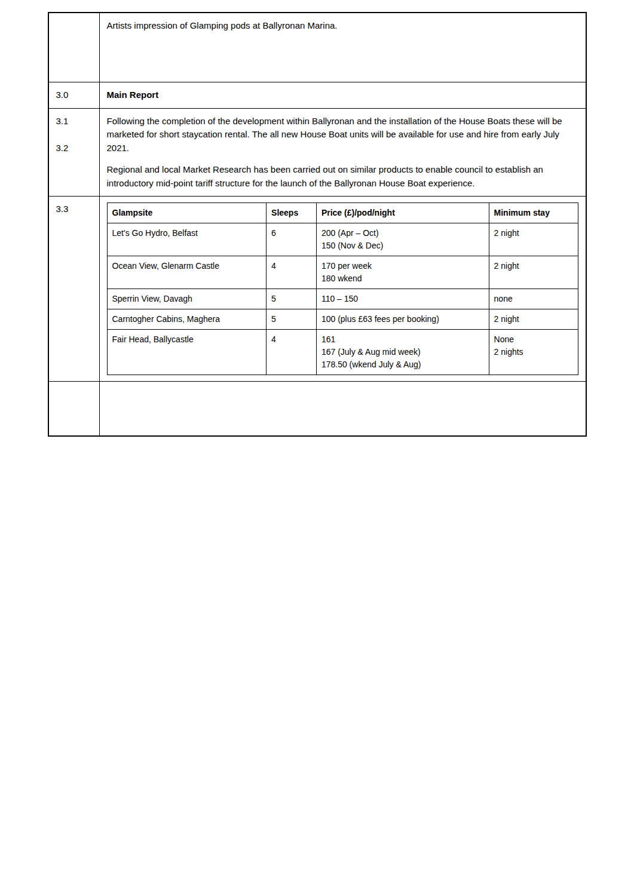| | Artists impression of Glamping pods at Ballyronan Marina. |
| 3.0 | Main Report |
| 3.1 3.2 | Following the completion of the development within Ballyronan and the installation of the House Boats these will be marketed for short staycation rental. The all new House Boat units will be available for use and hire from early July 2021. Regional and local Market Research has been carried out on similar products to enable council to establish an introductory mid-point tariff structure for the launch of the Ballyronan House Boat experience. |
| 3.3 | / Glampsite / Sleeps / Price (£)/pod/night / Minimum stay / / --- / --- / --- / --- / / Let's Go Hydro, Belfast / 6 / 200 (Apr – Oct) 150 (Nov & Dec) / 2 night / / Ocean View, Glenarm Castle / 4 / 170 per week 180 wkend / 2 night / / Sperrin View, Davagh / 5 / 110 – 150 / none / / Carntogher Cabins, Maghera / 5 / 100 (plus £63 fees per booking) / 2 night / / Fair Head, Ballycastle / 4 / 161 167 (July & Aug mid week) 178.50 (wkend July & Aug) / None 2 nights / |